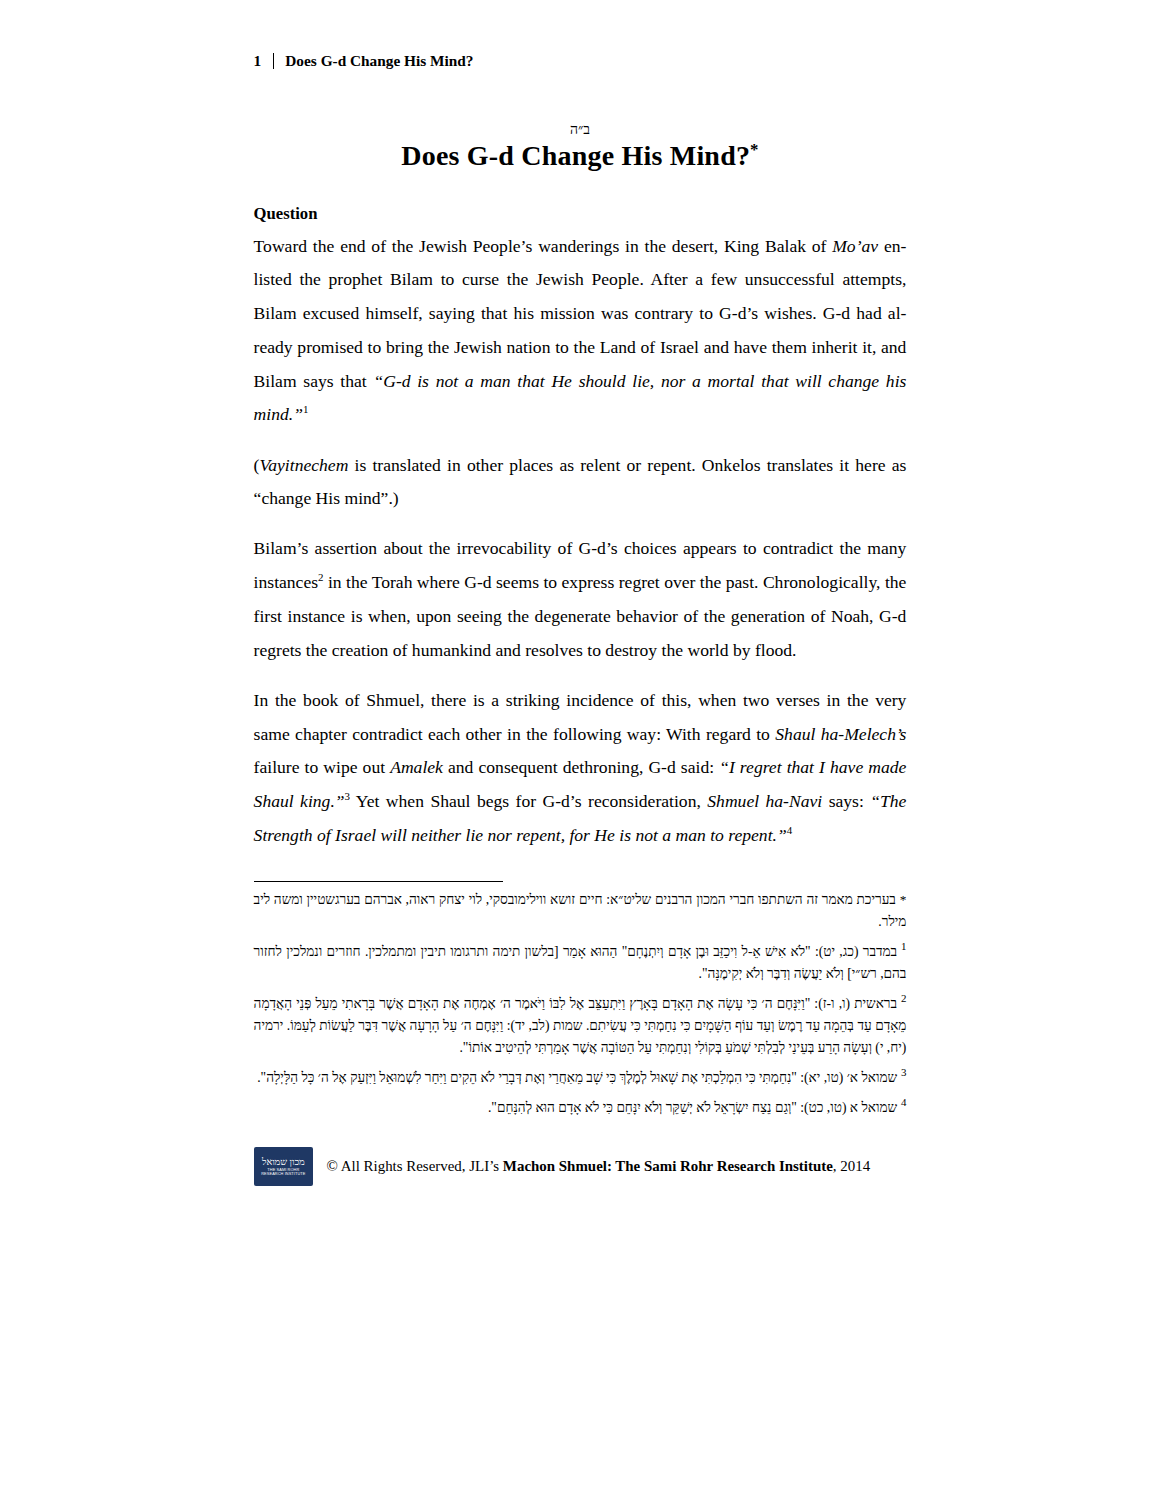1 Does G-d Change His Mind?
ב״ה
Does G-d Change His Mind?*
Question
Toward the end of the Jewish People’s wanderings in the desert, King Balak of Mo’av enlisted the prophet Bilam to curse the Jewish People. After a few unsuccessful attempts, Bilam excused himself, saying that his mission was contrary to G-d’s wishes. G-d had already promised to bring the Jewish nation to the Land of Israel and have them inherit it, and Bilam says that “G-d is not a man that He should lie, nor a mortal that will change his mind.”1
(Vayitnechem is translated in other places as relent or repent. Onkelos translates it here as “change His mind”.)
Bilam’s assertion about the irrevocability of G-d’s choices appears to contradict the many instances2 in the Torah where G-d seems to express regret over the past. Chronologically, the first instance is when, upon seeing the degenerate behavior of the generation of Noah, G-d regrets the creation of humankind and resolves to destroy the world by flood.
In the book of Shmuel, there is a striking incidence of this, when two verses in the very same chapter contradict each other in the following way: With regard to Shaul ha-Melech’s failure to wipe out Amalek and consequent dethroning, G-d said: “I regret that I have made Shaul king.”3 Yet when Shaul begs for G-d’s reconsideration, Shmuel ha-Navi says: “The Strength of Israel will neither lie nor repent, for He is not a man to repent.”4
*בעריכת מאמר זה השתתפו חברי המכון הרבנים שליט״א: חיים זושא ווילימובסקי, לוי יצחק ראוה, אברהם בערגשטיין ומשה ליב מילר.
1במדבר (כג, יט): "לֹא אִישׁ אֵ-ל וִיכַזֵּב וּבֶן אָדָם וְיִתְנֶחָם" הַהוּא אָמַר [בלשון תימה ותרגומו תיבין ומתמלכין. חוזרים ונמלכין לחזור בהם, רש״י] וְלֹא יַעֲשֶׂה וְדִבֶּר וְלֹא יְקִימֶנָּה".
2בראשית (ו, ו-ז): "וַיִּנָּחֶם ה׳ כִּי עָשָׂה אֶת הָאָדָם בָּאָרֶץ וַיִּתְעַצֵּב אֶל לִבּוֹ וַיֹּאמֶר ה׳ אֶמְחֶה אֶת הָאָדָם אֲשֶׁר בָּרָאתִי מֵעַל פְּנֵי הָאֲדָמָה מֵאָדָם עַד בְּהֵמָה עַד רֶמֶשׂ וְעַד עוֹף הַשָּׁמָיִם כִּי נִחַמְתִּי כִּי עֲשִׂיתִם. שמות (לב, יד): וַיִּנָּחֶם ה׳ עַל הָרָעָה אֲשֶׁר דִּבֶּר לַעֲשׂוֹת לְעַמּוֹ. ירמיה (יח, י) וְעָשָׂה הָרַע בְּעֵינַי לְבִלְתִּי שְׁמֹעַ בְּקוֹלִי וְנִחַמְתִּי עַל הַטּוֹבָה אֲשֶׁר אָמַרְתִּי לְהֵיטִיב אוֹתוֹ".
3שמואל א׳ (טו, יא): "נִחַמְתִּי כִּי הִמְלַכְתִּי אֶת שָׁאוּל לְמֶלֶךְ כִּי שָׁב מֵאַחֲרַי וְאֶת דְּבָרַי לֹא הֵקִים וַיִּחַר לִשְׁמוּאֵל וַיִּזְעַק אֶל ה׳ כָּל הַלָּיְלָה".
4שמואל א (טו, כט): "וְגַם נֵצַח יִשְׂרָאֵל לֹא יְשַׁקֵּר וְלֹא יִנָּחֵם כִּי לֹא אָדָם הוּא לְהִנָּחֵם".
מכון שמואל
THE SAMI ROHR
RESEARCH INSTITUTE
© All Rights Reserved, JLI’s Machon Shmuel: The Sami Rohr Research Institute, 2014